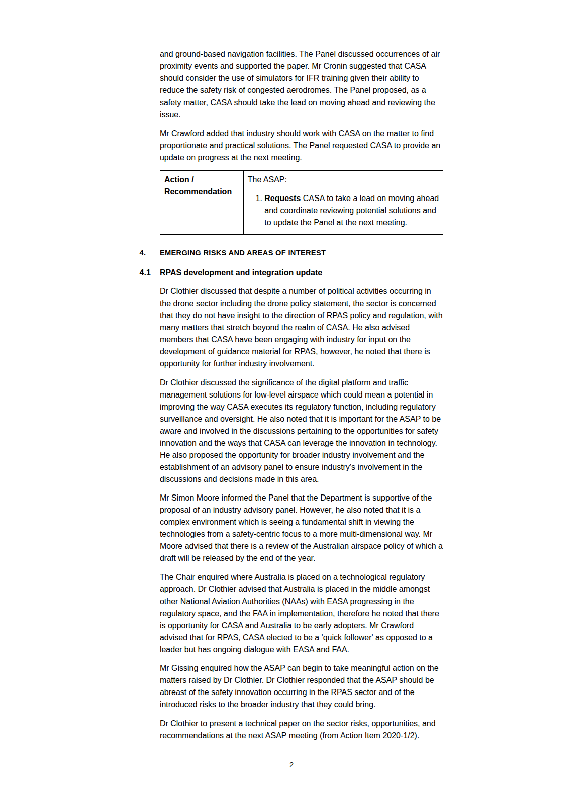and ground-based navigation facilities. The Panel discussed occurrences of air proximity events and supported the paper. Mr Cronin suggested that CASA should consider the use of simulators for IFR training given their ability to reduce the safety risk of congested aerodromes. The Panel proposed, as a safety matter, CASA should take the lead on moving ahead and reviewing the issue.
Mr Crawford added that industry should work with CASA on the matter to find proportionate and practical solutions. The Panel requested CASA to provide an update on progress at the next meeting.
| Action / Recommendation | The ASAP: Requests CASA to take a lead on moving ahead and coordinate reviewing potential solutions and to update the Panel at the next meeting. |
4. EMERGING RISKS AND AREAS OF INTEREST
4.1 RPAS development and integration update
Dr Clothier discussed that despite a number of political activities occurring in the drone sector including the drone policy statement, the sector is concerned that they do not have insight to the direction of RPAS policy and regulation, with many matters that stretch beyond the realm of CASA. He also advised members that CASA have been engaging with industry for input on the development of guidance material for RPAS, however, he noted that there is opportunity for further industry involvement.
Dr Clothier discussed the significance of the digital platform and traffic management solutions for low-level airspace which could mean a potential in improving the way CASA executes its regulatory function, including regulatory surveillance and oversight. He also noted that it is important for the ASAP to be aware and involved in the discussions pertaining to the opportunities for safety innovation and the ways that CASA can leverage the innovation in technology. He also proposed the opportunity for broader industry involvement and the establishment of an advisory panel to ensure industry's involvement in the discussions and decisions made in this area.
Mr Simon Moore informed the Panel that the Department is supportive of the proposal of an industry advisory panel. However, he also noted that it is a complex environment which is seeing a fundamental shift in viewing the technologies from a safety-centric focus to a more multi-dimensional way. Mr Moore advised that there is a review of the Australian airspace policy of which a draft will be released by the end of the year.
The Chair enquired where Australia is placed on a technological regulatory approach. Dr Clothier advised that Australia is placed in the middle amongst other National Aviation Authorities (NAAs) with EASA progressing in the regulatory space, and the FAA in implementation, therefore he noted that there is opportunity for CASA and Australia to be early adopters. Mr Crawford advised that for RPAS, CASA elected to be a 'quick follower' as opposed to a leader but has ongoing dialogue with EASA and FAA.
Mr Gissing enquired how the ASAP can begin to take meaningful action on the matters raised by Dr Clothier. Dr Clothier responded that the ASAP should be abreast of the safety innovation occurring in the RPAS sector and of the introduced risks to the broader industry that they could bring.
Dr Clothier to present a technical paper on the sector risks, opportunities, and recommendations at the next ASAP meeting (from Action Item 2020-1/2).
2